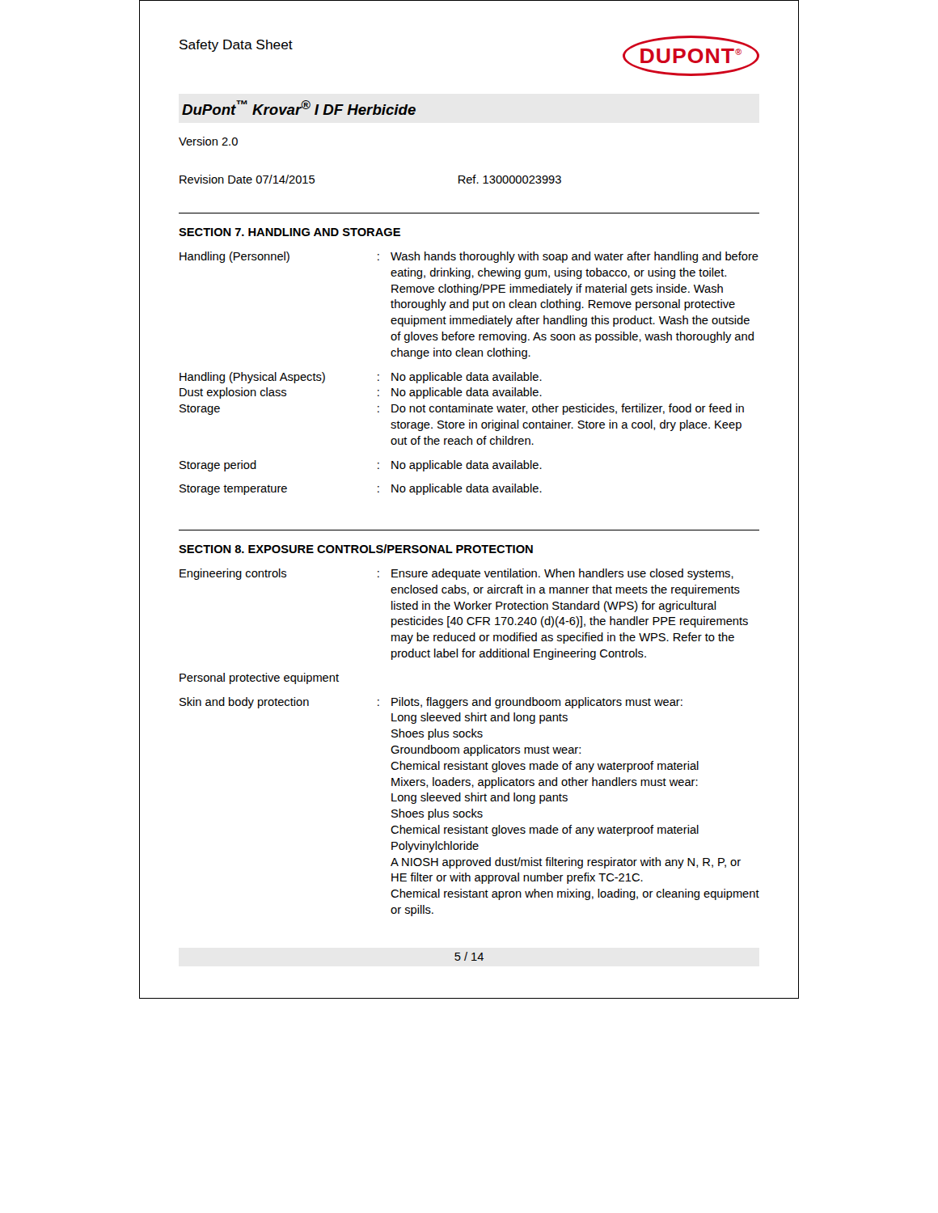Safety Data Sheet
DUPONT®
DuPont™ Krovar® I DF Herbicide
Version 2.0
Revision Date 07/14/2015
Ref. 130000023993
SECTION 7. HANDLING AND STORAGE
| Handling (Personnel) | : | Wash hands thoroughly with soap and water after handling and before eating, drinking, chewing gum, using tobacco, or using the toilet. Remove clothing/PPE immediately if material gets inside. Wash thoroughly and put on clean clothing. Remove personal protective equipment immediately after handling this product. Wash the outside of gloves before removing. As soon as possible, wash thoroughly and change into clean clothing. |
| Handling (Physical Aspects) | : | No applicable data available. |
| Dust explosion class | : | No applicable data available. |
| Storage | : | Do not contaminate water, other pesticides, fertilizer, food or feed in storage. Store in original container. Store in a cool, dry place. Keep out of the reach of children. |
| Storage period | : | No applicable data available. |
| Storage temperature | : | No applicable data available. |
SECTION 8. EXPOSURE CONTROLS/PERSONAL PROTECTION
| Engineering controls | : | Ensure adequate ventilation. When handlers use closed systems, enclosed cabs, or aircraft in a manner that meets the requirements listed in the Worker Protection Standard (WPS) for agricultural pesticides [40 CFR 170.240 (d)(4-6)], the handler PPE requirements may be reduced or modified as specified in the WPS. Refer to the product label for additional Engineering Controls. |
| Personal protective equipment |
| Skin and body protection | : | Pilots, flaggers and groundboom applicators must wear: Long sleeved shirt and long pants Shoes plus socks Groundboom applicators must wear: Chemical resistant gloves made of any waterproof material Mixers, loaders, applicators and other handlers must wear: Long sleeved shirt and long pants Shoes plus socks Chemical resistant gloves made of any waterproof material Polyvinylchloride A NIOSH approved dust/mist filtering respirator with any N, R, P, or HE filter or with approval number prefix TC-21C. Chemical resistant apron when mixing, loading, or cleaning equipment or spills. |
5 / 14